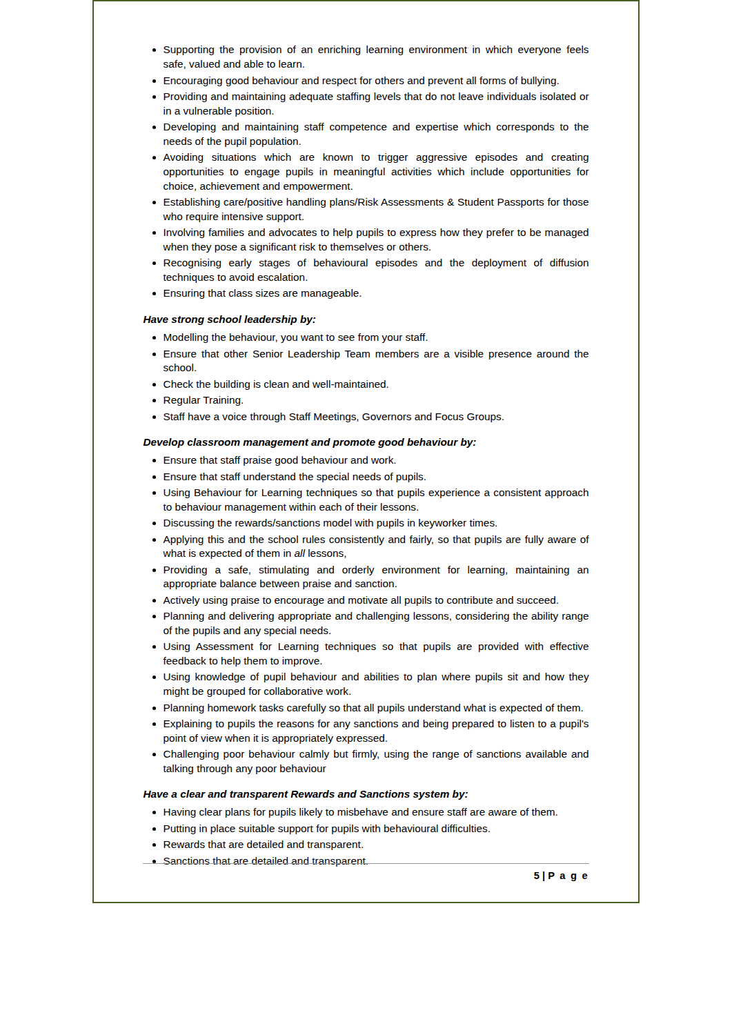Supporting the provision of an enriching learning environment in which everyone feels safe, valued and able to learn.
Encouraging good behaviour and respect for others and prevent all forms of bullying.
Providing and maintaining adequate staffing levels that do not leave individuals isolated or in a vulnerable position.
Developing and maintaining staff competence and expertise which corresponds to the needs of the pupil population.
Avoiding situations which are known to trigger aggressive episodes and creating opportunities to engage pupils in meaningful activities which include opportunities for choice, achievement and empowerment.
Establishing care/positive handling plans/Risk Assessments & Student Passports for those who require intensive support.
Involving families and advocates to help pupils to express how they prefer to be managed when they pose a significant risk to themselves or others.
Recognising early stages of behavioural episodes and the deployment of diffusion techniques to avoid escalation.
Ensuring that class sizes are manageable.
Have strong school leadership by:
Modelling the behaviour, you want to see from your staff.
Ensure that other Senior Leadership Team members are a visible presence around the school.
Check the building is clean and well-maintained.
Regular Training.
Staff have a voice through Staff Meetings, Governors and Focus Groups.
Develop classroom management and promote good behaviour by:
Ensure that staff praise good behaviour and work.
Ensure that staff understand the special needs of pupils.
Using Behaviour for Learning techniques so that pupils experience a consistent approach to behaviour management within each of their lessons.
Discussing the rewards/sanctions model with pupils in keyworker times.
Applying this and the school rules consistently and fairly, so that pupils are fully aware of what is expected of them in all lessons,
Providing a safe, stimulating and orderly environment for learning, maintaining an appropriate balance between praise and sanction.
Actively using praise to encourage and motivate all pupils to contribute and succeed.
Planning and delivering appropriate and challenging lessons, considering the ability range of the pupils and any special needs.
Using Assessment for Learning techniques so that pupils are provided with effective feedback to help them to improve.
Using knowledge of pupil behaviour and abilities to plan where pupils sit and how they might be grouped for collaborative work.
Planning homework tasks carefully so that all pupils understand what is expected of them.
Explaining to pupils the reasons for any sanctions and being prepared to listen to a pupil's point of view when it is appropriately expressed.
Challenging poor behaviour calmly but firmly, using the range of sanctions available and talking through any poor behaviour
Have a clear and transparent Rewards and Sanctions system by:
Having clear plans for pupils likely to misbehave and ensure staff are aware of them.
Putting in place suitable support for pupils with behavioural difficulties.
Rewards that are detailed and transparent.
Sanctions that are detailed and transparent.
5 | P a g e